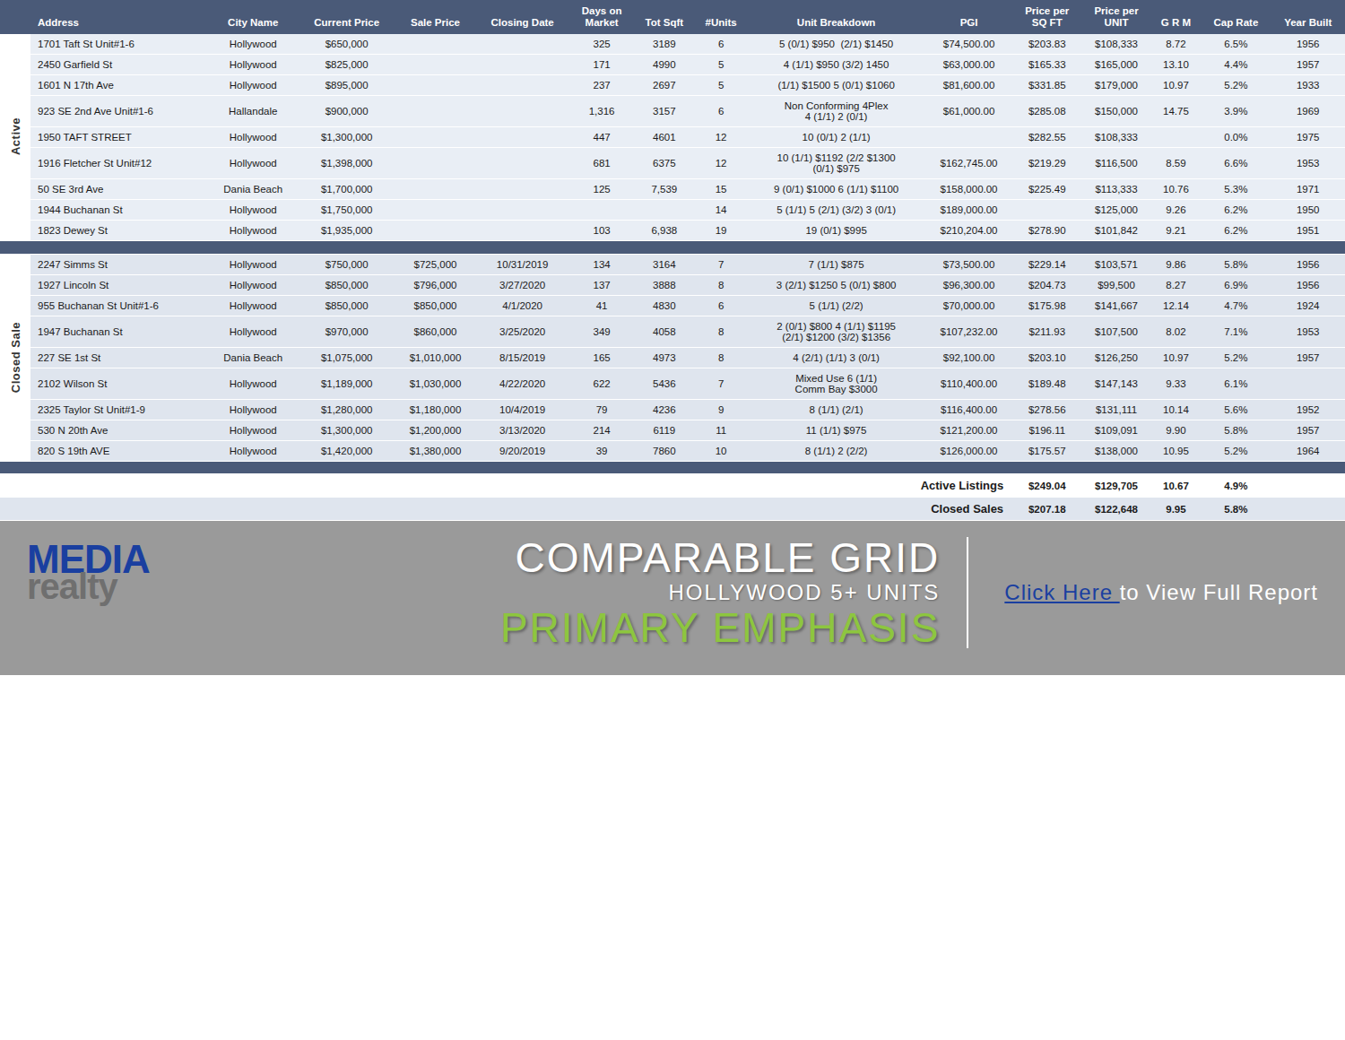| | Address | City Name | Current Price | Sale Price | Closing Date | Days on Market | Tot Sqft | #Units | Unit Breakdown | PGI | Price per SQ FT | Price per UNIT | G R M | Cap Rate | Year Built |
| --- | --- | --- | --- | --- | --- | --- | --- | --- | --- | --- | --- | --- | --- | --- | --- |
| Active | 1701 Taft St Unit#1-6 | Hollywood | $650,000 | | | 325 | 3189 | 6 | 5 (0/1) $950 (2/1) $1450 | $74,500.00 | $203.83 | $108,333 | 8.72 | 6.5% | 1956 |
| 2450 Garfield St | Hollywood | $825,000 | | | 171 | 4990 | 5 | 4 (1/1) $950 (3/2) 1450 | $63,000.00 | $165.33 | $165,000 | 13.10 | 4.4% | 1957 |
| 1601 N 17th Ave | Hollywood | $895,000 | | | 237 | 2697 | 5 | (1/1) $1500 5 (0/1) $1060 | $81,600.00 | $331.85 | $179,000 | 10.97 | 5.2% | 1933 |
| 923 SE 2nd Ave Unit#1-6 | Hallandale | $900,000 | | | 1,316 | 3157 | 6 | Non Conforming 4Plex 4 (1/1) 2 (0/1) | $61,000.00 | $285.08 | $150,000 | 14.75 | 3.9% | 1969 |
| 1950 TAFT STREET | Hollywood | $1,300,000 | | | 447 | 4601 | 12 | 10 (0/1) 2 (1/1) | | $282.55 | $108,333 | | 0.0% | 1975 |
| 1916 Fletcher St Unit#12 | Hollywood | $1,398,000 | | | 681 | 6375 | 12 | 10 (1/1) $1192 (2/2 $1300 (0/1) $975 | $162,745.00 | $219.29 | $116,500 | 8.59 | 6.6% | 1953 |
| 50 SE 3rd Ave | Dania Beach | $1,700,000 | | | 125 | 7,539 | 15 | 9 (0/1) $1000 6 (1/1) $1100 | $158,000.00 | $225.49 | $113,333 | 10.76 | 5.3% | 1971 |
| 1944 Buchanan St | Hollywood | $1,750,000 | | | | | 14 | 5 (1/1) 5 (2/1) (3/2) 3 (0/1) | $189,000.00 | | $125,000 | 9.26 | 6.2% | 1950 |
| 1823 Dewey St | Hollywood | $1,935,000 | | | 103 | 6,938 | 19 | 19 (0/1) $995 | $210,204.00 | $278.90 | $101,842 | 9.21 | 6.2% | 1951 |
| Closed Sale | 2247 Simms St | Hollywood | $750,000 | $725,000 | 10/31/2019 | 134 | 3164 | 7 | 7 (1/1) $875 | $73,500.00 | $229.14 | $103,571 | 9.86 | 5.8% | 1956 |
| 1927 Lincoln St | Hollywood | $850,000 | $796,000 | 3/27/2020 | 137 | 3888 | 8 | 3 (2/1) $1250 5 (0/1) $800 | $96,300.00 | $204.73 | $99,500 | 8.27 | 6.9% | 1956 |
| 955 Buchanan St Unit#1-6 | Hollywood | $850,000 | $850,000 | 4/1/2020 | 41 | 4830 | 6 | 5 (1/1) (2/2) | $70,000.00 | $175.98 | $141,667 | 12.14 | 4.7% | 1924 |
| 1947 Buchanan St | Hollywood | $970,000 | $860,000 | 3/25/2020 | 349 | 4058 | 8 | 2 (0/1) $800 4 (1/1) $1195 (2/1) $1200 (3/2) $1356 | $107,232.00 | $211.93 | $107,500 | 8.02 | 7.1% | 1953 |
| 227 SE 1st St | Dania Beach | $1,075,000 | $1,010,000 | 8/15/2019 | 165 | 4973 | 8 | 4 (2/1) (1/1) 3 (0/1) | $92,100.00 | $203.10 | $126,250 | 10.97 | 5.2% | 1957 |
| 2102 Wilson St | Hollywood | $1,189,000 | $1,030,000 | 4/22/2020 | 622 | 5436 | 7 | Mixed Use 6 (1/1) Comm Bay $3000 | $110,400.00 | $189.48 | $147,143 | 9.33 | 6.1% | |
| 2325 Taylor St Unit#1-9 | Hollywood | $1,280,000 | $1,180,000 | 10/4/2019 | 79 | 4236 | 9 | 8 (1/1) (2/1) | $116,400.00 | $278.56 | $131,111 | 10.14 | 5.6% | 1952 |
| 530 N 20th Ave | Hollywood | $1,300,000 | $1,200,000 | 3/13/2020 | 214 | 6119 | 11 | 11 (1/1) $975 | $121,200.00 | $196.11 | $109,091 | 9.90 | 5.8% | 1957 |
| 820 S 19th AVE | Hollywood | $1,420,000 | $1,380,000 | 9/20/2019 | 39 | 7860 | 10 | 8 (1/1) 2 (2/2) | $126,000.00 | $175.57 | $138,000 | 10.95 | 5.2% | 1964 |
| Active Listings | $249.04 | $129,705 | 10.67 | 4.9% | |
| Closed Sales | $207.18 | $122,648 | 9.95 | 5.8% | |
MEDIA
realty
COMPARABLE GRID
HOLLYWOOD 5+ UNITS
PRIMARY EMPHASIS
Click Here to View Full Report